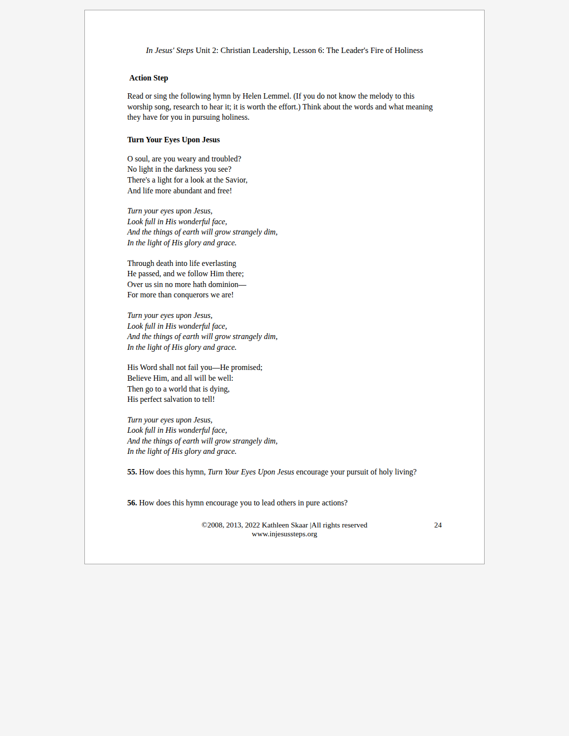In Jesus' Steps Unit 2: Christian Leadership, Lesson 6: The Leader's Fire of Holiness
Action Step
Read or sing the following hymn by Helen Lemmel. (If you do not know the melody to this worship song, research to hear it; it is worth the effort.) Think about the words and what meaning they have for you in pursuing holiness.
Turn Your Eyes Upon Jesus
O soul, are you weary and troubled?
No light in the darkness you see?
There's a light for a look at the Savior,
And life more abundant and free!
Turn your eyes upon Jesus,
Look full in His wonderful face,
And the things of earth will grow strangely dim,
In the light of His glory and grace.
Through death into life everlasting
He passed, and we follow Him there;
Over us sin no more hath dominion—
For more than conquerors we are!
Turn your eyes upon Jesus,
Look full in His wonderful face,
And the things of earth will grow strangely dim,
In the light of His glory and grace.
His Word shall not fail you—He promised;
Believe Him, and all will be well:
Then go to a world that is dying,
His perfect salvation to tell!
Turn your eyes upon Jesus,
Look full in His wonderful face,
And the things of earth will grow strangely dim,
In the light of His glory and grace.
55. How does this hymn, Turn Your Eyes Upon Jesus encourage your pursuit of holy living?
56. How does this hymn encourage you to lead others in pure actions?
©2008, 2013, 2022 Kathleen Skaar |All rights reserved www.injesussteps.org 24